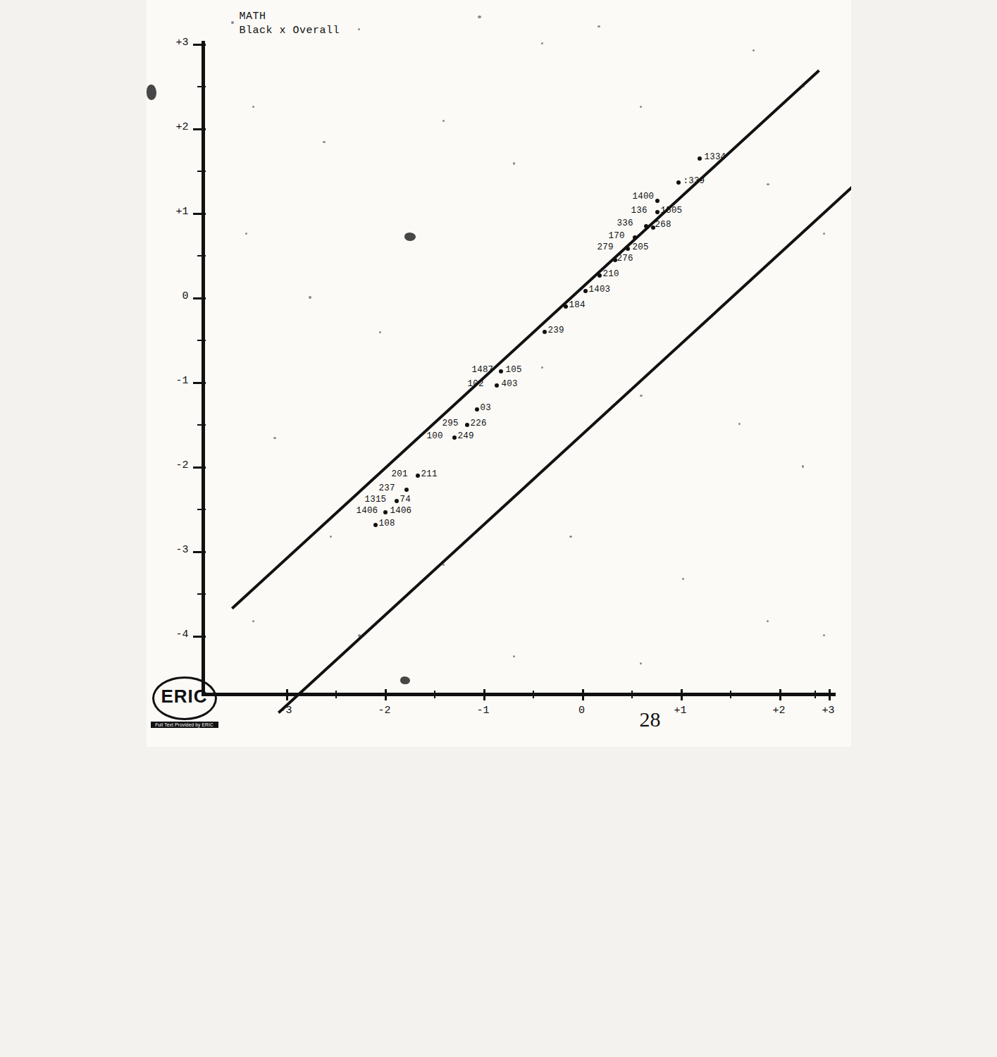MATH
Black x Overall
+3
+2
+1
0
-1
-2
-3
-4
-3
-2
-1
0
+1
+2
+3
1334
:339
1400
136
1505
336
268
170
279
205
276
210
1403
184
239
1487
105
102
403
03
295
226
100
249
201
211
237
1315
74
1406
1406
108
28
ERIC
Full Text Provided by ERIC